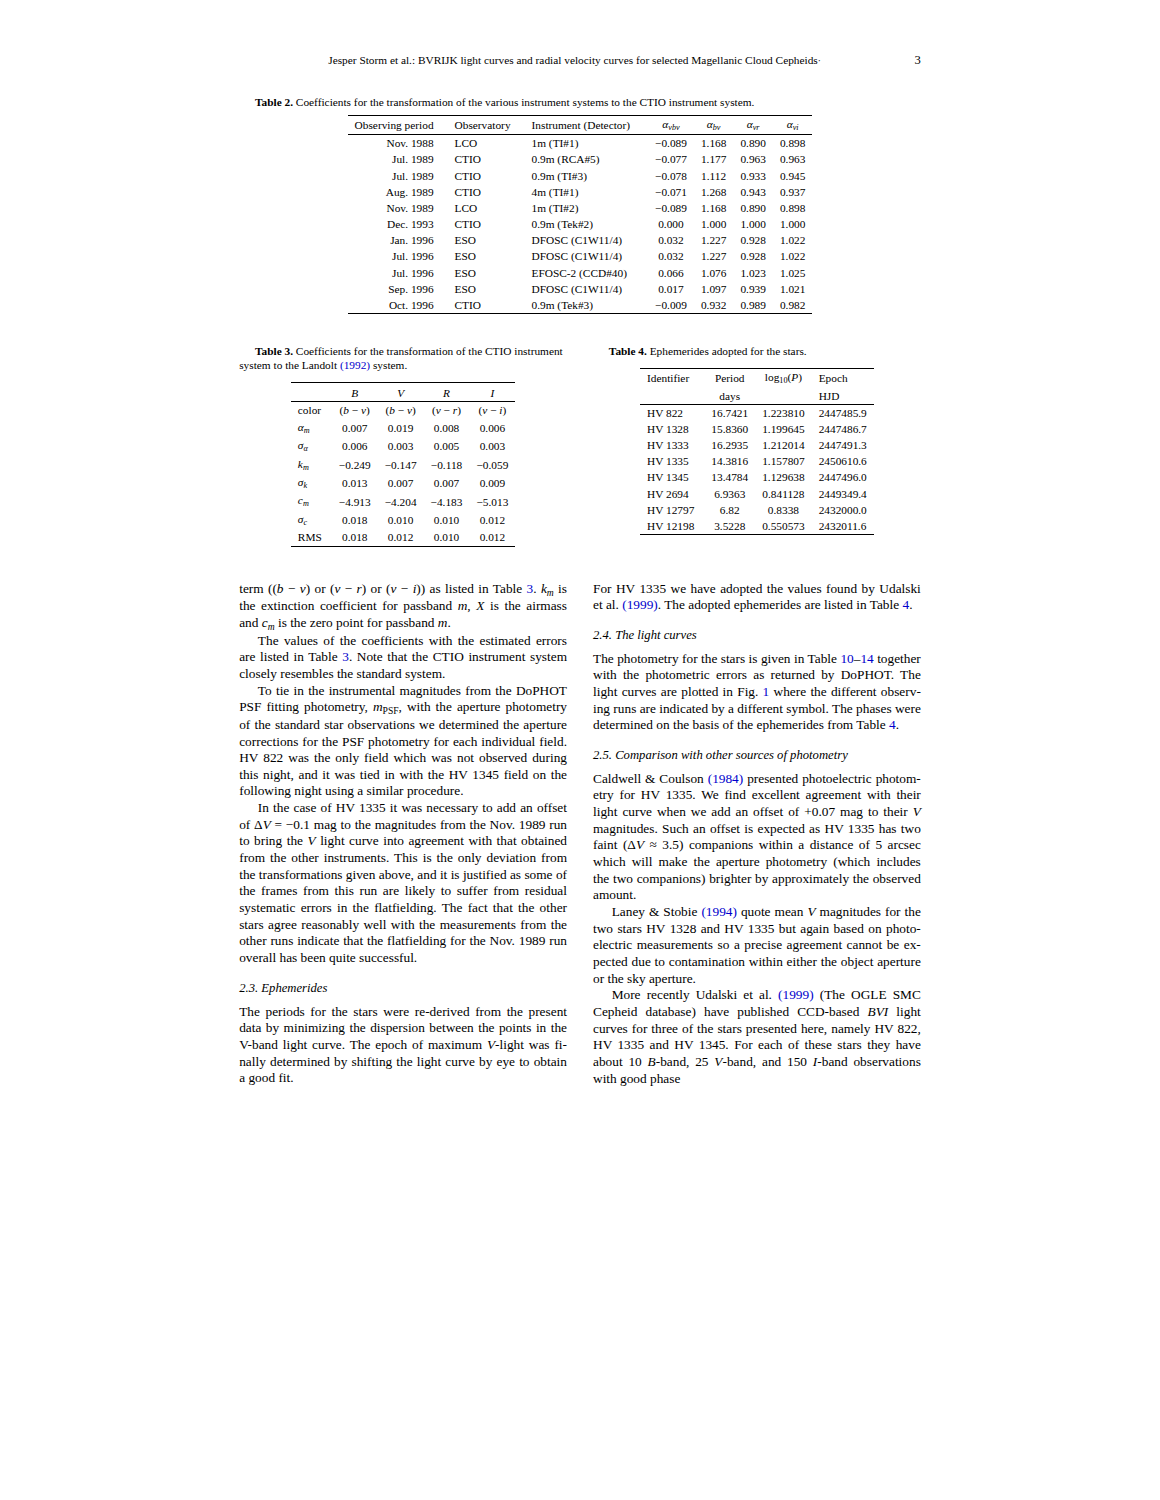Jesper Storm et al.: BVRIJK light curves and radial velocity curves for selected Magellanic Cloud Cepheids·
3
Table 2. Coefficients for the transformation of the various instrument systems to the CTIO instrument system.
| Observing period | Observatory | Instrument (Detector) | α vbv | α bv | α vr | α vi |
| --- | --- | --- | --- | --- | --- | --- |
| Nov. 1988 | LCO | 1m (TI#1) | −0.089 | 1.168 | 0.890 | 0.898 |
| Jul. 1989 | CTIO | 0.9m (RCA#5) | −0.077 | 1.177 | 0.963 | 0.963 |
| Jul. 1989 | CTIO | 0.9m (TI#3) | −0.078 | 1.112 | 0.933 | 0.945 |
| Aug. 1989 | CTIO | 4m (TI#1) | −0.071 | 1.268 | 0.943 | 0.937 |
| Nov. 1989 | LCO | 1m (TI#2) | −0.089 | 1.168 | 0.890 | 0.898 |
| Dec. 1993 | CTIO | 0.9m (Tek#2) | 0.000 | 1.000 | 1.000 | 1.000 |
| Jan. 1996 | ESO | DFOSC (C1W11/4) | 0.032 | 1.227 | 0.928 | 1.022 |
| Jul. 1996 | ESO | DFOSC (C1W11/4) | 0.032 | 1.227 | 0.928 | 1.022 |
| Jul. 1996 | ESO | EFOSC-2 (CCD#40) | 0.066 | 1.076 | 1.023 | 1.025 |
| Sep. 1996 | ESO | DFOSC (C1W11/4) | 0.017 | 1.097 | 0.939 | 1.021 |
| Oct. 1996 | CTIO | 0.9m (Tek#3) | −0.009 | 0.932 | 0.989 | 0.982 |
Table 3. Coefficients for the transformation of the CTIO instrument system to the Landolt (1992) system.
| | B | V | R | I |
| --- | --- | --- | --- | --- |
| color | ( b − v ) | ( b − v ) | ( v − r ) | ( v − i ) |
| α m | 0.007 | 0.019 | 0.008 | 0.006 |
| σ α | 0.006 | 0.003 | 0.005 | 0.003 |
| k m | −0.249 | −0.147 | −0.118 | −0.059 |
| σ k | 0.013 | 0.007 | 0.007 | 0.009 |
| c m | −4.913 | −4.204 | −4.183 | −5.013 |
| σ c | 0.018 | 0.010 | 0.010 | 0.012 |
| RMS | 0.018 | 0.012 | 0.010 | 0.012 |
Table 4. Ephemerides adopted for the stars.
| Identifier | Period | log 10 ( P ) | Epoch |
| --- | --- | --- | --- |
| | days | | HJD |
| HV 822 | 16.7421 | 1.223810 | 2447485.9 |
| HV 1328 | 15.8360 | 1.199645 | 2447486.7 |
| HV 1333 | 16.2935 | 1.212014 | 2447491.3 |
| HV 1335 | 14.3816 | 1.157807 | 2450610.6 |
| HV 1345 | 13.4784 | 1.129638 | 2447496.0 |
| HV 2694 | 6.9363 | 0.841128 | 2449349.4 |
| HV 12797 | 6.82 | 0.8338 | 2432000.0 |
| HV 12198 | 3.5228 | 0.550573 | 2432011.6 |
term ((b − v) or (v − r) or (v − i)) as listed in Table 3. km is the extinction coefficient for passband m, X is the airmass and cm is the zero point for passband m.
The values of the coefficients with the estimated errors are listed in Table 3. Note that the CTIO instrument system closely resembles the standard system.
To tie in the instrumental magnitudes from the DoPHOT PSF fitting photometry, mPSF, with the aperture photometry of the standard star observations we determined the aperture corrections for the PSF photometry for each individual field. HV 822 was the only field which was not observed during this night, and it was tied in with the HV 1345 field on the following night using a similar procedure.
In the case of HV 1335 it was necessary to add an offset of ΔV = −0.1 mag to the magnitudes from the Nov. 1989 run to bring the V light curve into agreement with that obtained from the other instruments. This is the only deviation from the transformations given above, and it is justified as some of the frames from this run are likely to suffer from residual systematic errors in the flatfielding. The fact that the other stars agree reasonably well with the measurements from the other runs indicate that the flatfielding for the Nov. 1989 run overall has been quite successful.
2.3. Ephemerides
The periods for the stars were re-derived from the present data by minimizing the dispersion between the points in the V-band light curve. The epoch of maximum V-light was finally determined by shifting the light curve by eye to obtain a good fit.
For HV 1335 we have adopted the values found by Udalski et al. (1999). The adopted ephemerides are listed in Table 4.
2.4. The light curves
The photometry for the stars is given in Table 10–14 together with the photometric errors as returned by DoPHOT. The light curves are plotted in Fig. 1 where the different observing runs are indicated by a different symbol. The phases were determined on the basis of the ephemerides from Table 4.
2.5. Comparison with other sources of photometry
Caldwell & Coulson (1984) presented photoelectric photometry for HV 1335. We find excellent agreement with their light curve when we add an offset of +0.07 mag to their V magnitudes. Such an offset is expected as HV 1335 has two faint (ΔV ≈ 3.5) companions within a distance of 5 arcsec which will make the aperture photometry (which includes the two companions) brighter by approximately the observed amount.
Laney & Stobie (1994) quote mean V magnitudes for the two stars HV 1328 and HV 1335 but again based on photoelectric measurements so a precise agreement cannot be expected due to contamination within either the object aperture or the sky aperture.
More recently Udalski et al. (1999) (The OGLE SMC Cepheid database) have published CCD-based BVI light curves for three of the stars presented here, namely HV 822, HV 1335 and HV 1345. For each of these stars they have about 10 B-band, 25 V-band, and 150 I-band observations with good phase